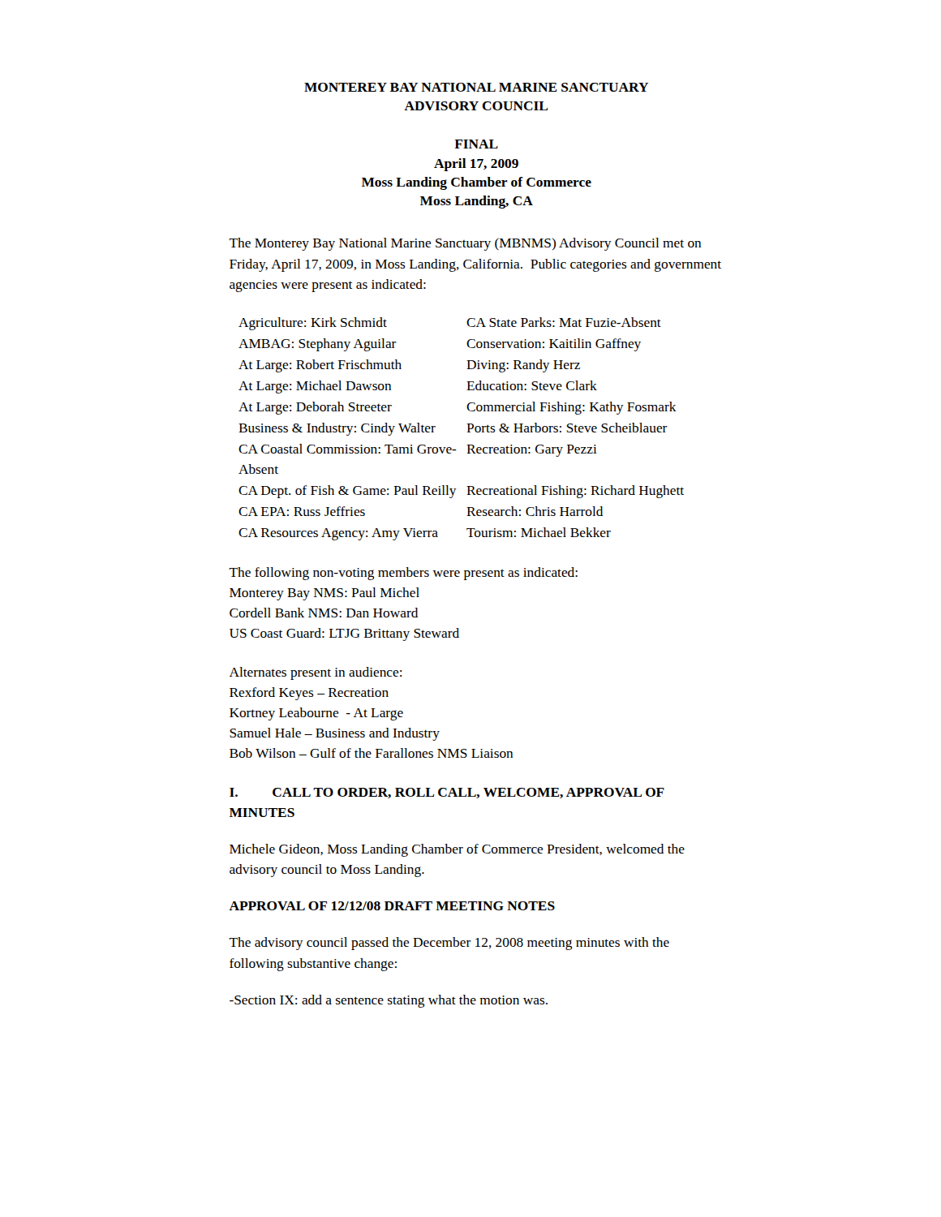MONTEREY BAY NATIONAL MARINE SANCTUARY
ADVISORY COUNCIL
FINAL
April 17, 2009
Moss Landing Chamber of Commerce
Moss Landing, CA
The Monterey Bay National Marine Sanctuary (MBNMS) Advisory Council met on Friday, April 17, 2009, in Moss Landing, California. Public categories and government agencies were present as indicated:
| Agriculture: Kirk Schmidt | CA State Parks: Mat Fuzie-Absent |
| AMBAG: Stephany Aguilar | Conservation: Kaitilin Gaffney |
| At Large: Robert Frischmuth | Diving: Randy Herz |
| At Large: Michael Dawson | Education: Steve Clark |
| At Large: Deborah Streeter | Commercial Fishing: Kathy Fosmark |
| Business & Industry: Cindy Walter | Ports & Harbors: Steve Scheiblauer |
| CA Coastal Commission: Tami Grove-Absent | Recreation: Gary Pezzi |
| CA Dept. of Fish & Game: Paul Reilly | Recreational Fishing: Richard Hughett |
| CA EPA: Russ Jeffries | Research: Chris Harrold |
| CA Resources Agency: Amy Vierra | Tourism: Michael Bekker |
The following non-voting members were present as indicated:
Monterey Bay NMS: Paul Michel
Cordell Bank NMS: Dan Howard
US Coast Guard: LTJG Brittany Steward
Alternates present in audience:
Rexford Keyes – Recreation
Kortney Leabourne - At Large
Samuel Hale – Business and Industry
Bob Wilson – Gulf of the Farallones NMS Liaison
I. CALL TO ORDER, ROLL CALL, WELCOME, APPROVAL OF MINUTES
Michele Gideon, Moss Landing Chamber of Commerce President, welcomed the advisory council to Moss Landing.
APPROVAL OF 12/12/08 DRAFT MEETING NOTES
The advisory council passed the December 12, 2008 meeting minutes with the following substantive change:
-Section IX: add a sentence stating what the motion was.